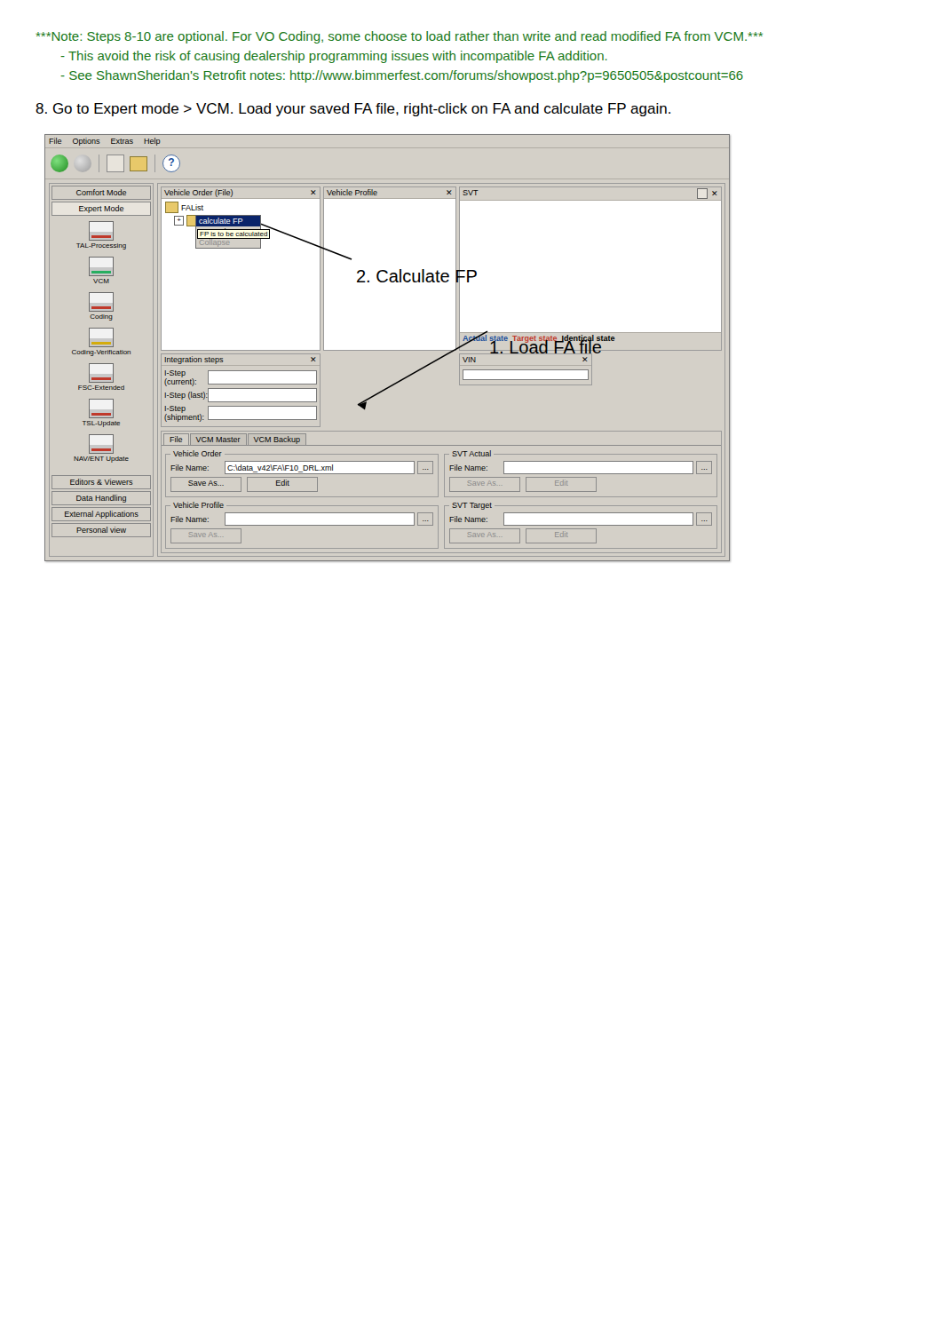***Note: Steps 8-10 are optional. For VO Coding, some choose to load rather than write and read modified FA from VCM.*** - This avoid the risk of causing dealership programming issues with incompatible FA addition. - See ShawnSheridan's Retrofit notes: http://www.bimmerfest.com/forums/showpost.php?p=9650505&postcount=66
8. Go to Expert mode > VCM. Load your saved FA file, right-click on FA and calculate FP again.
File Options Extras Help
?
Comfort Mode
Expert Mode
TAL-Processing
VCM
Coding
Coding-Verification
FSC-Extended
TSL-Update
NAV/ENT Update
Editors & Viewers
Data Handling
External Applications
Personal view
Vehicle Order (File)✕
FAList
+
calculate FP
Expand
Collapse
FP is to be calculated
Vehicle Profile✕
SVT ✕
Actual state Target state Identical state
Integration steps✕
I-Step (current):
I-Step (last):
I-Step (shipment):
VIN✕
File
VCM Master
VCM Backup
Vehicle Order
File Name: ...
Save As... Edit
Vehicle Profile
File Name: ...
Save As...
SVT Actual
File Name: ...
Save As... Edit
SVT Target
File Name: ...
Save As... Edit
2. Calculate FP
1. Load FA file